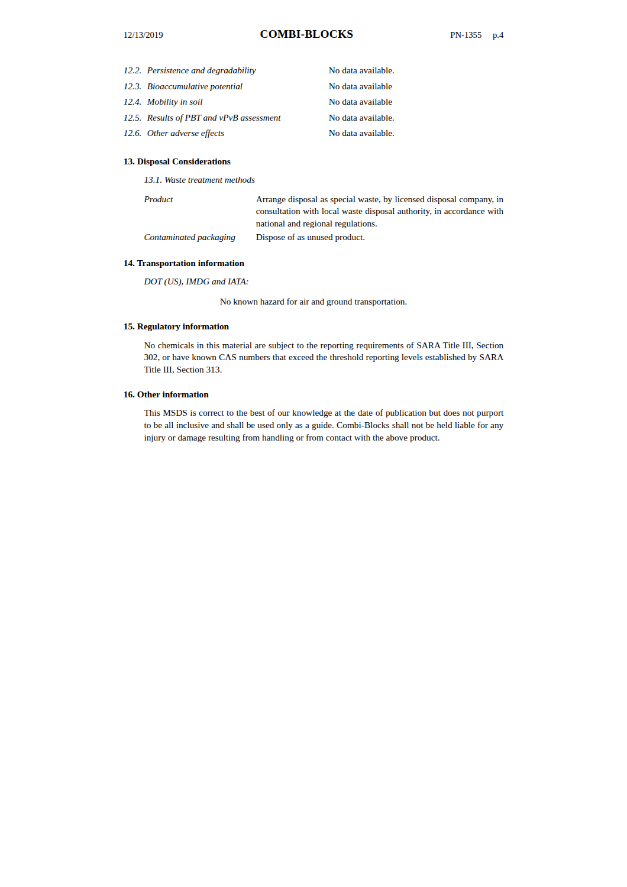12/13/2019
COMBI-BLOCKS
PN-1355p.4
| 12.2. | Persistence and degradability | No data available. |
| 12.3. | Bioaccumulative potential | No data available |
| 12.4. | Mobility in soil | No data available |
| 12.5. | Results of PBT and vPvB assessment | No data available. |
| 12.6. | Other adverse effects | No data available. |
13. Disposal Considerations
13.1. Waste treatment methods
| Product | Arrange disposal as special waste, by licensed disposal company, in consultation with local waste disposal authority, in accordance with national and regional regulations. |
| Contaminated packaging | Dispose of as unused product. |
14. Transportation information
DOT (US), IMDG and IATA:
No known hazard for air and ground transportation.
15. Regulatory information
No chemicals in this material are subject to the reporting requirements of SARA Title III, Section 302, or have known CAS numbers that exceed the threshold reporting levels established by SARA Title III, Section 313.
16. Other information
This MSDS is correct to the best of our knowledge at the date of publication but does not purport to be all inclusive and shall be used only as a guide. Combi-Blocks shall not be held liable for any injury or damage resulting from handling or from contact with the above product.